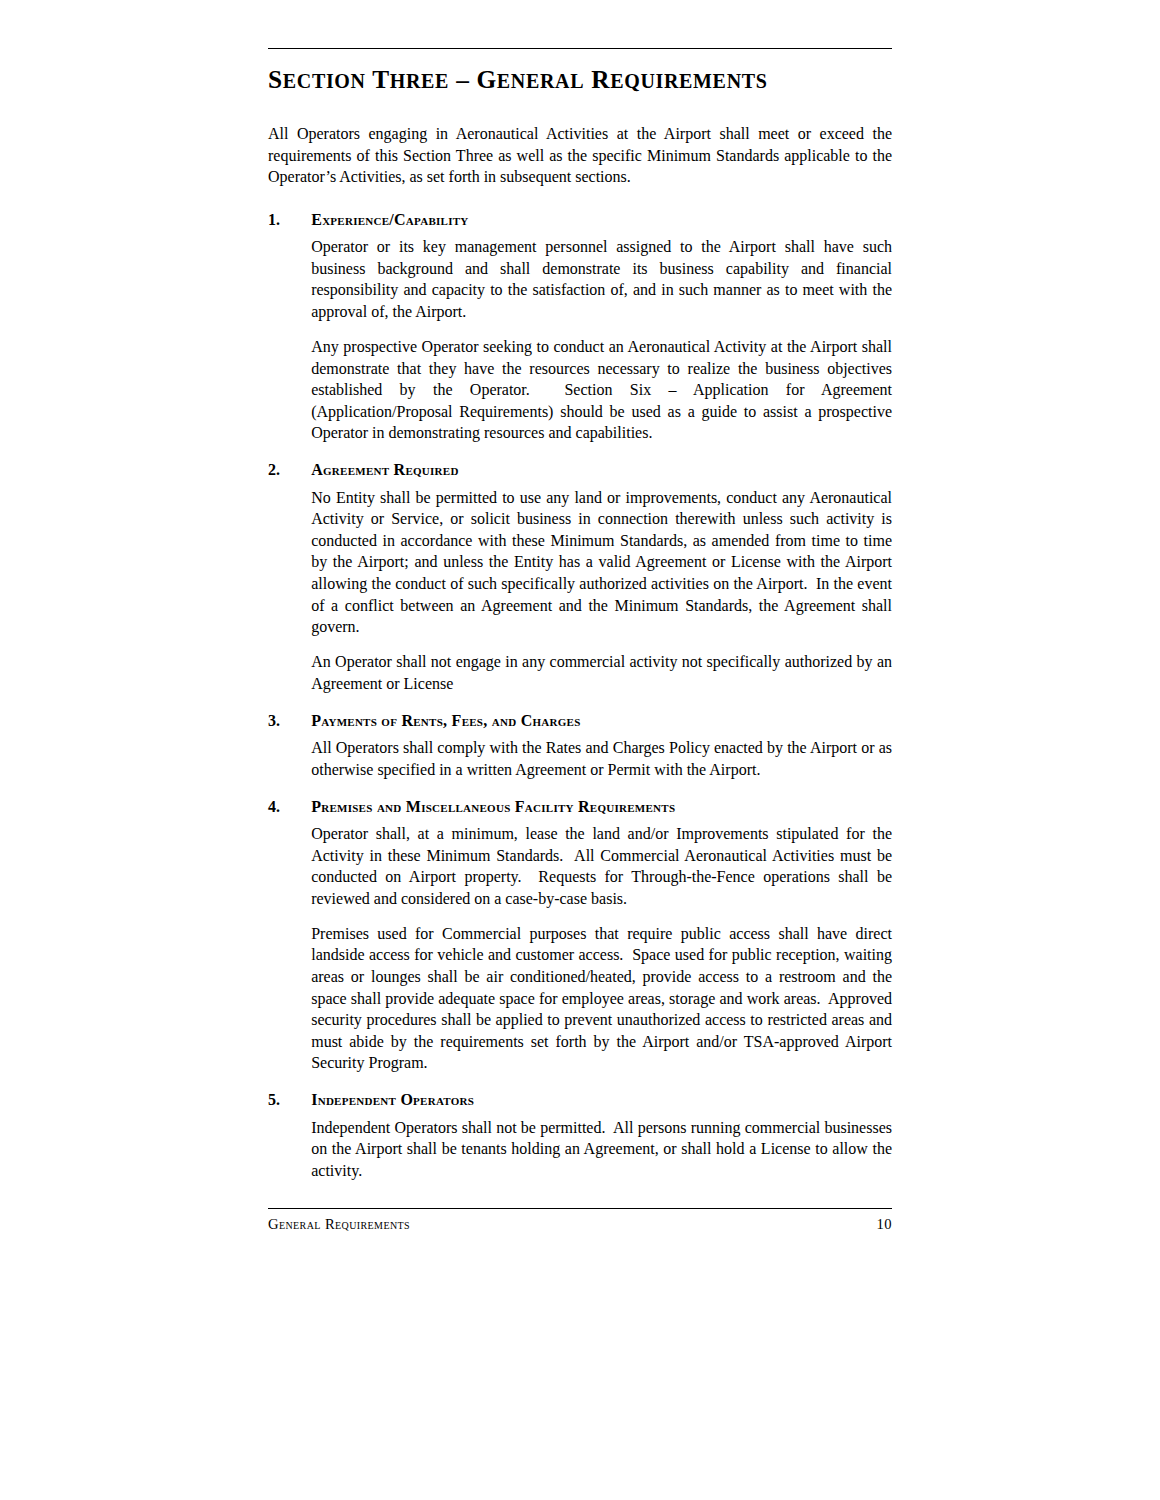SECTION THREE – GENERAL REQUIREMENTS
All Operators engaging in Aeronautical Activities at the Airport shall meet or exceed the requirements of this Section Three as well as the specific Minimum Standards applicable to the Operator’s Activities, as set forth in subsequent sections.
1. Experience/Capability
Operator or its key management personnel assigned to the Airport shall have such business background and shall demonstrate its business capability and financial responsibility and capacity to the satisfaction of, and in such manner as to meet with the approval of, the Airport.
Any prospective Operator seeking to conduct an Aeronautical Activity at the Airport shall demonstrate that they have the resources necessary to realize the business objectives established by the Operator. Section Six – Application for Agreement (Application/Proposal Requirements) should be used as a guide to assist a prospective Operator in demonstrating resources and capabilities.
2. Agreement Required
No Entity shall be permitted to use any land or improvements, conduct any Aeronautical Activity or Service, or solicit business in connection therewith unless such activity is conducted in accordance with these Minimum Standards, as amended from time to time by the Airport; and unless the Entity has a valid Agreement or License with the Airport allowing the conduct of such specifically authorized activities on the Airport. In the event of a conflict between an Agreement and the Minimum Standards, the Agreement shall govern.
An Operator shall not engage in any commercial activity not specifically authorized by an Agreement or License
3. Payments of Rents, Fees, and Charges
All Operators shall comply with the Rates and Charges Policy enacted by the Airport or as otherwise specified in a written Agreement or Permit with the Airport.
4. Premises and Miscellaneous Facility Requirements
Operator shall, at a minimum, lease the land and/or Improvements stipulated for the Activity in these Minimum Standards. All Commercial Aeronautical Activities must be conducted on Airport property. Requests for Through-the-Fence operations shall be reviewed and considered on a case-by-case basis.
Premises used for Commercial purposes that require public access shall have direct landside access for vehicle and customer access. Space used for public reception, waiting areas or lounges shall be air conditioned/heated, provide access to a restroom and the space shall provide adequate space for employee areas, storage and work areas. Approved security procedures shall be applied to prevent unauthorized access to restricted areas and must abide by the requirements set forth by the Airport and/or TSA-approved Airport Security Program.
5. Independent Operators
Independent Operators shall not be permitted. All persons running commercial businesses on the Airport shall be tenants holding an Agreement, or shall hold a License to allow the activity.
General Requirements 10